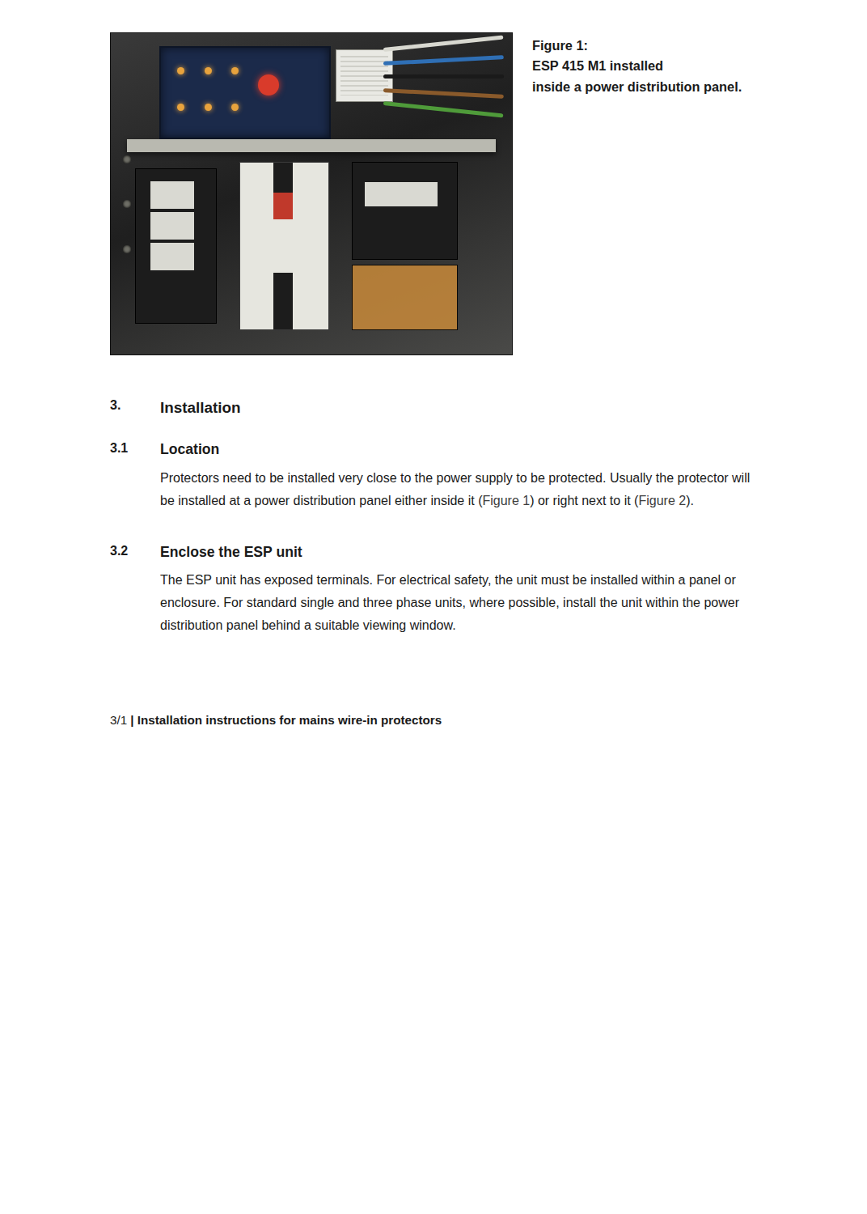Figure 1:
ESP 415 M1 installed
inside a power distribution panel.
3.
Installation
3.1
Location
Protectors need to be installed very close to the power supply to be protected. Usually the protector will be installed at a power distribution panel either inside it (Figure 1) or right next to it (Figure 2).
3.2
Enclose the ESP unit
The ESP unit has exposed terminals. For electrical safety, the unit must be installed within a panel or enclosure. For standard single and three phase units, where possible, install the unit within the power distribution panel behind a suitable viewing window.
3/1 | Installation instructions for mains wire-in protectors